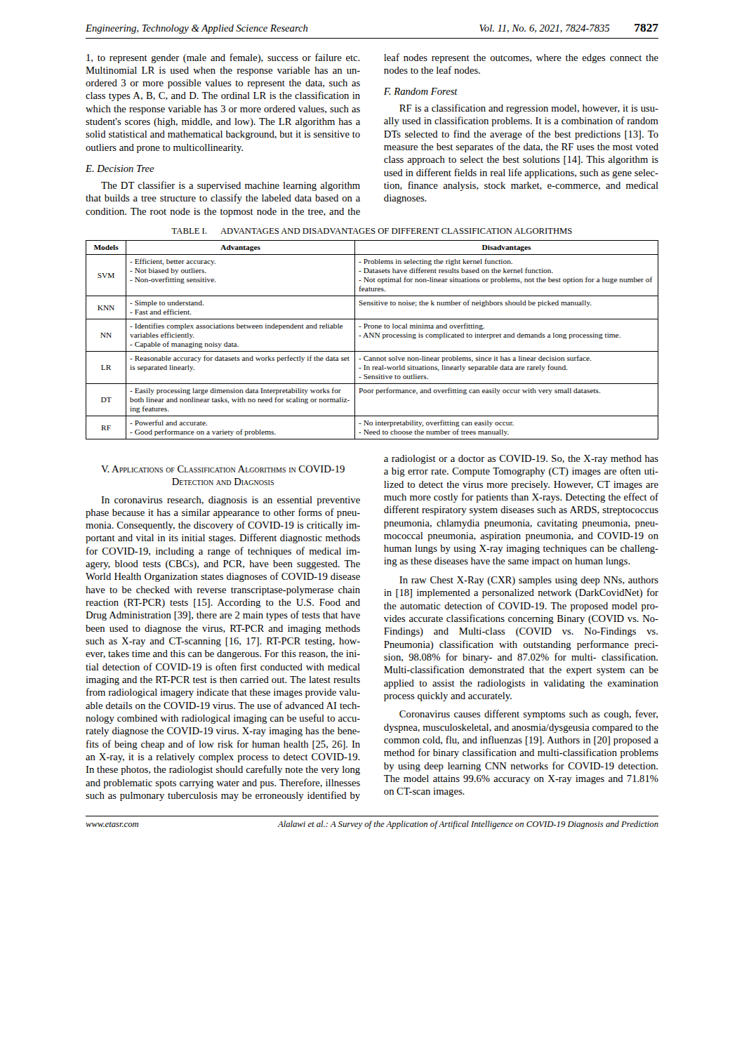Engineering, Technology & Applied Science Research
Vol. 11, No. 6, 2021, 7824-7835
7827
1, to represent gender (male and female), success or failure etc. Multinomial LR is used when the response variable has an unordered 3 or more possible values to represent the data, such as class types A, B, C, and D. The ordinal LR is the classification in which the response variable has 3 or more ordered values, such as student's scores (high, middle, and low). The LR algorithm has a solid statistical and mathematical background, but it is sensitive to outliers and prone to multicollinearity.
E. Decision Tree
The DT classifier is a supervised machine learning algorithm that builds a tree structure to classify the labeled data based on a condition. The root node is the topmost node in the tree, and the leaf nodes represent the outcomes, where the edges connect the nodes to the leaf nodes.
F. Random Forest
RF is a classification and regression model, however, it is usually used in classification problems. It is a combination of random DTs selected to find the average of the best predictions [13]. To measure the best separates of the data, the RF uses the most voted class approach to select the best solutions [14]. This algorithm is used in different fields in real life applications, such as gene selection, finance analysis, stock market, e-commerce, and medical diagnoses.
TABLE I. ADVANTAGES AND DISADVANTAGES OF DIFFERENT CLASSIFICATION ALGORITHMS
| Models | Advantages | Disadvantages |
| --- | --- | --- |
| SVM | - Efficient, better accuracy. - Not biased by outliers. - Non-overfitting sensitive. | - Problems in selecting the right kernel function. - Datasets have different results based on the kernel function. - Not optimal for non-linear situations or problems, not the best option for a huge number of features. |
| KNN | - Simple to understand. - Fast and efficient. | Sensitive to noise; the k number of neighbors should be picked manually. |
| NN | - Identifies complex associations between independent and reliable variables efficiently. - Capable of managing noisy data. | - Prone to local minima and overfitting. - ANN processing is complicated to interpret and demands a long processing time. |
| LR | - Reasonable accuracy for datasets and works perfectly if the data set is separated linearly. | - Cannot solve non-linear problems, since it has a linear decision surface. - In real-world situations, linearly separable data are rarely found. - Sensitive to outliers. |
| DT | - Easily processing large dimension data Interpretability works for both linear and nonlinear tasks, with no need for scaling or normalizing features. | Poor performance, and overfitting can easily occur with very small datasets. |
| RF | - Powerful and accurate. - Good performance on a variety of problems. | - No interpretability, overfitting can easily occur. - Need to choose the number of trees manually. |
V. Applications of Classification Algorithms in COVID-19 Detection and Diagnosis
In coronavirus research, diagnosis is an essential preventive phase because it has a similar appearance to other forms of pneumonia. Consequently, the discovery of COVID-19 is critically important and vital in its initial stages. Different diagnostic methods for COVID-19, including a range of techniques of medical imagery, blood tests (CBCs), and PCR, have been suggested. The World Health Organization states diagnoses of COVID-19 disease have to be checked with reverse transcriptase-polymerase chain reaction (RT-PCR) tests [15]. According to the U.S. Food and Drug Administration [39], there are 2 main types of tests that have been used to diagnose the virus, RT-PCR and imaging methods such as X-ray and CT-scanning [16, 17]. RT-PCR testing, however, takes time and this can be dangerous. For this reason, the initial detection of COVID-19 is often first conducted with medical imaging and the RT-PCR test is then carried out. The latest results from radiological imagery indicate that these images provide valuable details on the COVID-19 virus. The use of advanced AI technology combined with radiological imaging can be useful to accurately diagnose the COVID-19 virus. X-ray imaging has the benefits of being cheap and of low risk for human health [25, 26]. In an X-ray, it is a relatively complex process to detect COVID-19. In these photos, the radiologist should carefully note the very long and problematic spots carrying water and pus. Therefore, illnesses such as pulmonary tuberculosis may be erroneously identified by a radiologist or a doctor as COVID-19. So, the X-ray method has a big error rate. Compute Tomography (CT) images are often utilized to detect the virus more precisely. However, CT images are much more costly for patients than X-rays. Detecting the effect of different respiratory system diseases such as ARDS, streptococcus pneumonia, chlamydia pneumonia, cavitating pneumonia, pneumococcal pneumonia, aspiration pneumonia, and COVID-19 on human lungs by using X-ray imaging techniques can be challenging as these diseases have the same impact on human lungs.
In raw Chest X-Ray (CXR) samples using deep NNs, authors in [18] implemented a personalized network (DarkCovidNet) for the automatic detection of COVID-19. The proposed model provides accurate classifications concerning Binary (COVID vs. No-Findings) and Multi-class (COVID vs. No-Findings vs. Pneumonia) classification with outstanding performance precision, 98.08% for binary- and 87.02% for multi- classification. Multi-classification demonstrated that the expert system can be applied to assist the radiologists in validating the examination process quickly and accurately.
Coronavirus causes different symptoms such as cough, fever, dyspnea, musculoskeletal, and anosmia/dysgeusia compared to the common cold, flu, and influenzas [19]. Authors in [20] proposed a method for binary classification and multi-classification problems by using deep learning CNN networks for COVID-19 detection. The model attains 99.6% accuracy on X-ray images and 71.81% on CT-scan images.
www.etasr.com
Alalawi et al.: A Survey of the Application of Artifical Intelligence on COVID-19 Diagnosis and Prediction